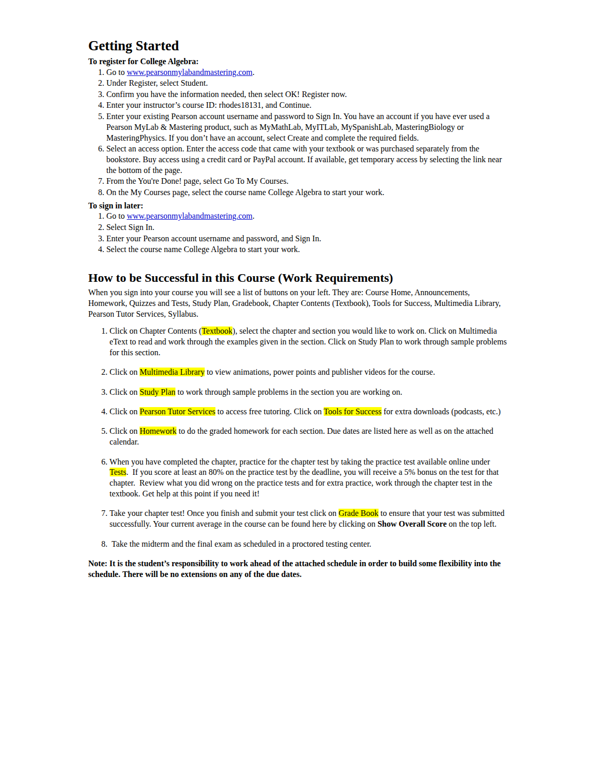Getting Started
To register for College Algebra:
Go to www.pearsonmylabandmastering.com.
Under Register, select Student.
Confirm you have the information needed, then select OK! Register now.
Enter your instructor’s course ID: rhodes18131, and Continue.
Enter your existing Pearson account username and password to Sign In. You have an account if you have ever used a Pearson MyLab & Mastering product, such as MyMathLab, MyITLab, MySpanishLab, MasteringBiology or MasteringPhysics. If you don’t have an account, select Create and complete the required fields.
Select an access option. Enter the access code that came with your textbook or was purchased separately from the bookstore. Buy access using a credit card or PayPal account. If available, get temporary access by selecting the link near the bottom of the page.
From the You're Done! page, select Go To My Courses.
On the My Courses page, select the course name College Algebra to start your work.
To sign in later:
Go to www.pearsonmylabandmastering.com.
Select Sign In.
Enter your Pearson account username and password, and Sign In.
Select the course name College Algebra to start your work.
How to be Successful in this Course (Work Requirements)
When you sign into your course you will see a list of buttons on your left. They are: Course Home, Announcements, Homework, Quizzes and Tests, Study Plan, Gradebook, Chapter Contents (Textbook), Tools for Success, Multimedia Library, Pearson Tutor Services, Syllabus.
Click on Chapter Contents (Textbook), select the chapter and section you would like to work on. Click on Multimedia eText to read and work through the examples given in the section. Click on Study Plan to work through sample problems for this section.
Click on Multimedia Library to view animations, power points and publisher videos for the course.
Click on Study Plan to work through sample problems in the section you are working on.
Click on Pearson Tutor Services to access free tutoring. Click on Tools for Success for extra downloads (podcasts, etc.)
Click on Homework to do the graded homework for each section. Due dates are listed here as well as on the attached calendar.
When you have completed the chapter, practice for the chapter test by taking the practice test available online under Tests. If you score at least an 80% on the practice test by the deadline, you will receive a 5% bonus on the test for that chapter. Review what you did wrong on the practice tests and for extra practice, work through the chapter test in the textbook. Get help at this point if you need it!
Take your chapter test! Once you finish and submit your test click on Grade Book to ensure that your test was submitted successfully. Your current average in the course can be found here by clicking on Show Overall Score on the top left.
Take the midterm and the final exam as scheduled in a proctored testing center.
Note: It is the student’s responsibility to work ahead of the attached schedule in order to build some flexibility into the schedule. There will be no extensions on any of the due dates.